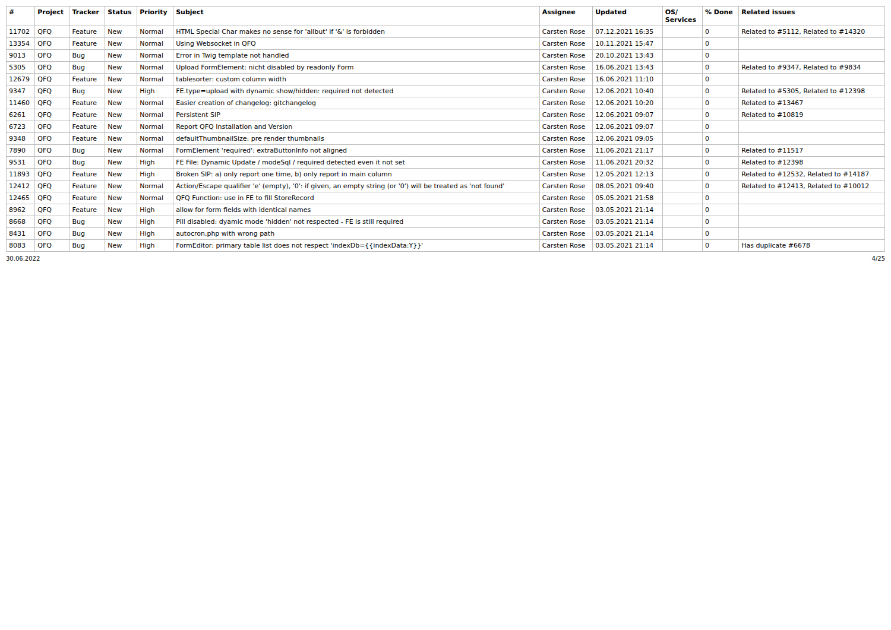| # | Project | Tracker | Status | Priority | Subject | Assignee | Updated | OS/ Services | % Done | Related issues |
| --- | --- | --- | --- | --- | --- | --- | --- | --- | --- | --- |
| 11702 | QFQ | Feature | New | Normal | HTML Special Char makes no sense for 'allbut' if '&' is forbidden | Carsten Rose | 07.12.2021 16:35 | | 0 | Related to #5112, Related to #14320 |
| 13354 | QFQ | Feature | New | Normal | Using Websocket in QFQ | Carsten Rose | 10.11.2021 15:47 | | 0 | |
| 9013 | QFQ | Bug | New | Normal | Error in Twig template not handled | Carsten Rose | 20.10.2021 13:43 | | 0 | |
| 5305 | QFQ | Bug | New | Normal | Upload FormElement: nicht disabled by readonly Form | Carsten Rose | 16.06.2021 13:43 | | 0 | Related to #9347, Related to #9834 |
| 12679 | QFQ | Feature | New | Normal | tablesorter: custom column width | Carsten Rose | 16.06.2021 11:10 | | 0 | |
| 9347 | QFQ | Bug | New | High | FE.type=upload with dynamic show/hidden: required not detected | Carsten Rose | 12.06.2021 10:40 | | 0 | Related to #5305, Related to #12398 |
| 11460 | QFQ | Feature | New | Normal | Easier creation of changelog: gitchangelog | Carsten Rose | 12.06.2021 10:20 | | 0 | Related to #13467 |
| 6261 | QFQ | Feature | New | Normal | Persistent SIP | Carsten Rose | 12.06.2021 09:07 | | 0 | Related to #10819 |
| 6723 | QFQ | Feature | New | Normal | Report QFQ Installation and Version | Carsten Rose | 12.06.2021 09:07 | | 0 | |
| 9348 | QFQ | Feature | New | Normal | defaultThumbnailSize: pre render thumbnails | Carsten Rose | 12.06.2021 09:05 | | 0 | |
| 7890 | QFQ | Bug | New | Normal | FormElement 'required': extraButtonInfo not aligned | Carsten Rose | 11.06.2021 21:17 | | 0 | Related to #11517 |
| 9531 | QFQ | Bug | New | High | FE File: Dynamic Update / modeSql / required detected even it not set | Carsten Rose | 11.06.2021 20:32 | | 0 | Related to #12398 |
| 11893 | QFQ | Feature | New | High | Broken SIP: a) only report one time, b) only report in main column | Carsten Rose | 12.05.2021 12:13 | | 0 | Related to #12532, Related to #14187 |
| 12412 | QFQ | Feature | New | Normal | Action/Escape qualifier 'e' (empty), '0': if given, an empty string (or '0') will be treated as 'not found' | Carsten Rose | 08.05.2021 09:40 | | 0 | Related to #12413, Related to #10012 |
| 12465 | QFQ | Feature | New | Normal | QFQ Function: use in FE to fill StoreRecord | Carsten Rose | 05.05.2021 21:58 | | 0 | |
| 8962 | QFQ | Feature | New | High | allow for form fields with identical names | Carsten Rose | 03.05.2021 21:14 | | 0 | |
| 8668 | QFQ | Bug | New | High | Pill disabled: dyamic mode 'hidden' not respected - FE is still required | Carsten Rose | 03.05.2021 21:14 | | 0 | |
| 8431 | QFQ | Bug | New | High | autocron.php with wrong path | Carsten Rose | 03.05.2021 21:14 | | 0 | |
| 8083 | QFQ | Bug | New | High | FormEditor: primary table list does not respect 'indexDb={{indexData:Y}}' | Carsten Rose | 03.05.2021 21:14 | | 0 | Has duplicate #6678 |
30.06.2022 4/25